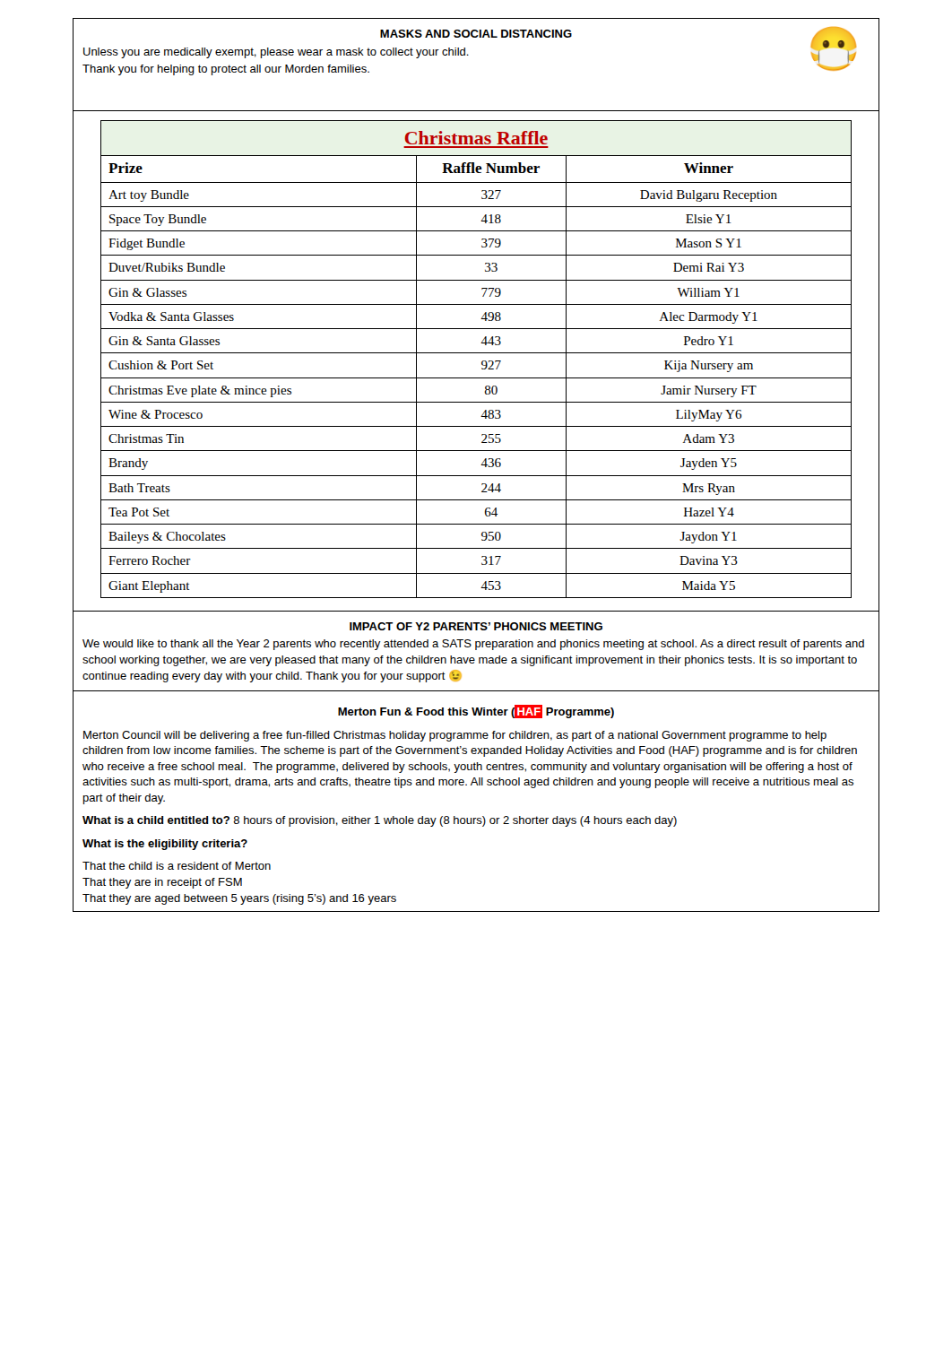MASKS AND SOCIAL DISTANCING
Unless you are medically exempt, please wear a mask to collect your child.
Thank you for helping to protect all our Morden families.
😷
Christmas Raffle
| Prize | Raffle Number | Winner |
| --- | --- | --- |
| Art toy Bundle | 327 | David Bulgaru Reception |
| Space Toy Bundle | 418 | Elsie Y1 |
| Fidget Bundle | 379 | Mason S Y1 |
| Duvet/Rubiks Bundle | 33 | Demi Rai Y3 |
| Gin & Glasses | 779 | William Y1 |
| Vodka & Santa Glasses | 498 | Alec Darmody Y1 |
| Gin & Santa Glasses | 443 | Pedro Y1 |
| Cushion & Port Set | 927 | Kija Nursery am |
| Christmas Eve plate & mince pies | 80 | Jamir Nursery FT |
| Wine & Procesco | 483 | LilyMay Y6 |
| Christmas Tin | 255 | Adam Y3 |
| Brandy | 436 | Jayden Y5 |
| Bath Treats | 244 | Mrs Ryan |
| Tea Pot Set | 64 | Hazel Y4 |
| Baileys & Chocolates | 950 | Jaydon Y1 |
| Ferrero Rocher | 317 | Davina Y3 |
| Giant Elephant | 453 | Maida Y5 |
IMPACT OF Y2 PARENTS’ PHONICS MEETING
We would like to thank all the Year 2 parents who recently attended a SATS preparation and phonics meeting at school. As a direct result of parents and school working together, we are very pleased that many of the children have made a significant improvement in their phonics tests. It is so important to continue reading every day with your child. Thank you for your support 😉
Merton Fun & Food this Winter (HAF Programme)
Merton Council will be delivering a free fun-filled Christmas holiday programme for children, as part of a national Government programme to help children from low income families. The scheme is part of the Government’s expanded Holiday Activities and Food (HAF) programme and is for children who receive a free school meal. The programme, delivered by schools, youth centres, community and voluntary organisation will be offering a host of activities such as multi-sport, drama, arts and crafts, theatre tips and more. All school aged children and young people will receive a nutritious meal as part of their day.
What is a child entitled to? 8 hours of provision, either 1 whole day (8 hours) or 2 shorter days (4 hours each day)
What is the eligibility criteria?
That the child is a resident of Merton
That they are in receipt of FSM
That they are aged between 5 years (rising 5’s) and 16 years